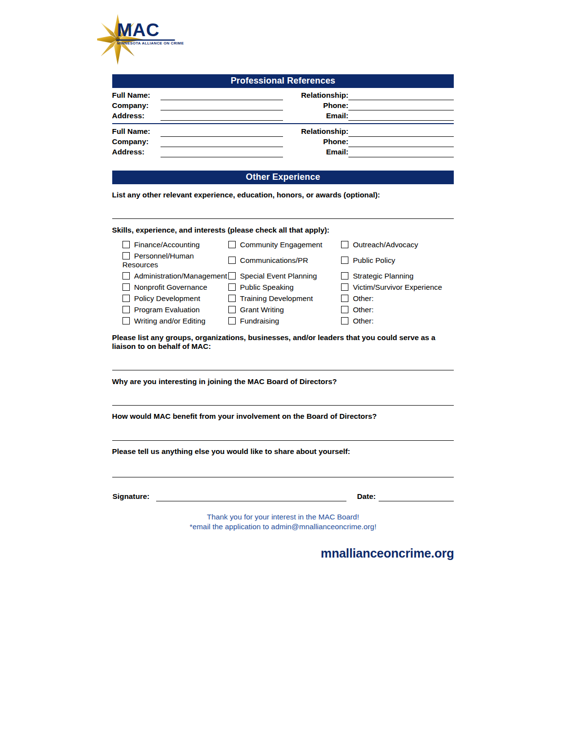MAC MINNESOTA ALLIANCE ON CRIME
Professional References
| Full Name: | | | Relationship: | |
| Company: | | | Phone: | |
| Address: | | | Email: | |
| Full Name: | | | Relationship: | |
| Company: | | | Phone: | |
| Address: | | | Email: | |
Other Experience
List any other relevant experience, education, honors, or awards (optional):
Skills, experience, and interests (please check all that apply):
| Finance/Accounting | Community Engagement | Outreach/Advocacy |
| Personnel/Human Resources | Communications/PR | Public Policy |
| Administration/Management | Special Event Planning | Strategic Planning |
| Nonprofit Governance | Public Speaking | Victim/Survivor Experience |
| Policy Development | Training Development | Other: |
| Program Evaluation | Grant Writing | Other: |
| Writing and/or Editing | Fundraising | Other: |
Please list any groups, organizations, businesses, and/or leaders that you could serve as a liaison to on behalf of MAC:
Why are you interesting in joining the MAC Board of Directors?
How would MAC benefit from your involvement on the Board of Directors?
Please tell us anything else you would like to share about yourself:
| Signature: | | Date: | |
Thank you for your interest in the MAC Board!
*email the application to admin@mnallianceoncrime.org!
mnallianceoncrime.org